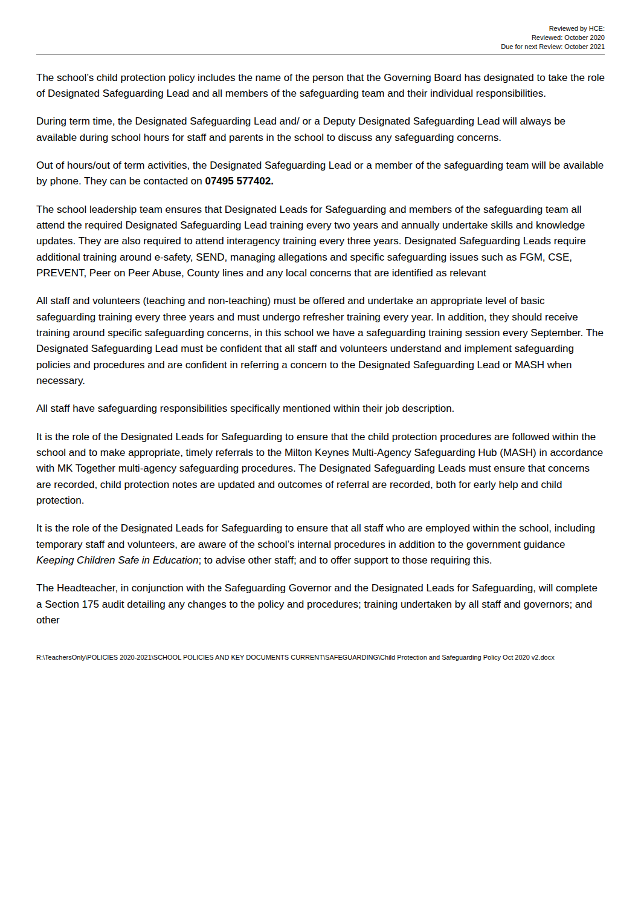Reviewed by HCE:
Reviewed: October 2020
Due for next Review: October 2021
The school’s child protection policy includes the name of the person that the Governing Board has designated to take the role of Designated Safeguarding Lead and all members of the safeguarding team and their individual responsibilities.
During term time, the Designated Safeguarding Lead and/ or a Deputy Designated Safeguarding Lead will always be available during school hours for staff and parents in the school to discuss any safeguarding concerns.
Out of hours/out of term activities, the Designated Safeguarding Lead or a member of the safeguarding team will be available by phone. They can be contacted on 07495 577402.
The school leadership team ensures that Designated Leads for Safeguarding and members of the safeguarding team all attend the required Designated Safeguarding Lead training every two years and annually undertake skills and knowledge updates. They are also required to attend interagency training every three years. Designated Safeguarding Leads require additional training around e-safety, SEND, managing allegations and specific safeguarding issues such as FGM, CSE, PREVENT, Peer on Peer Abuse, County lines and any local concerns that are identified as relevant
All staff and volunteers (teaching and non-teaching) must be offered and undertake an appropriate level of basic safeguarding training every three years and must undergo refresher training every year. In addition, they should receive training around specific safeguarding concerns, in this school we have a safeguarding training session every September. The Designated Safeguarding Lead must be confident that all staff and volunteers understand and implement safeguarding policies and procedures and are confident in referring a concern to the Designated Safeguarding Lead or MASH when necessary.
All staff have safeguarding responsibilities specifically mentioned within their job description.
It is the role of the Designated Leads for Safeguarding to ensure that the child protection procedures are followed within the school and to make appropriate, timely referrals to the Milton Keynes Multi-Agency Safeguarding Hub (MASH) in accordance with MK Together multi-agency safeguarding procedures. The Designated Safeguarding Leads must ensure that concerns are recorded, child protection notes are updated and outcomes of referral are recorded, both for early help and child protection.
It is the role of the Designated Leads for Safeguarding to ensure that all staff who are employed within the school, including temporary staff and volunteers, are aware of the school’s internal procedures in addition to the government guidance Keeping Children Safe in Education; to advise other staff; and to offer support to those requiring this.
The Headteacher, in conjunction with the Safeguarding Governor and the Designated Leads for Safeguarding, will complete a Section 175 audit detailing any changes to the policy and procedures; training undertaken by all staff and governors; and other
R:\TeachersOnly\POLICIES 2020-2021\SCHOOL POLICIES AND KEY DOCUMENTS CURRENT\SAFEGUARDING\Child Protection and Safeguarding Policy Oct 2020 v2.docx